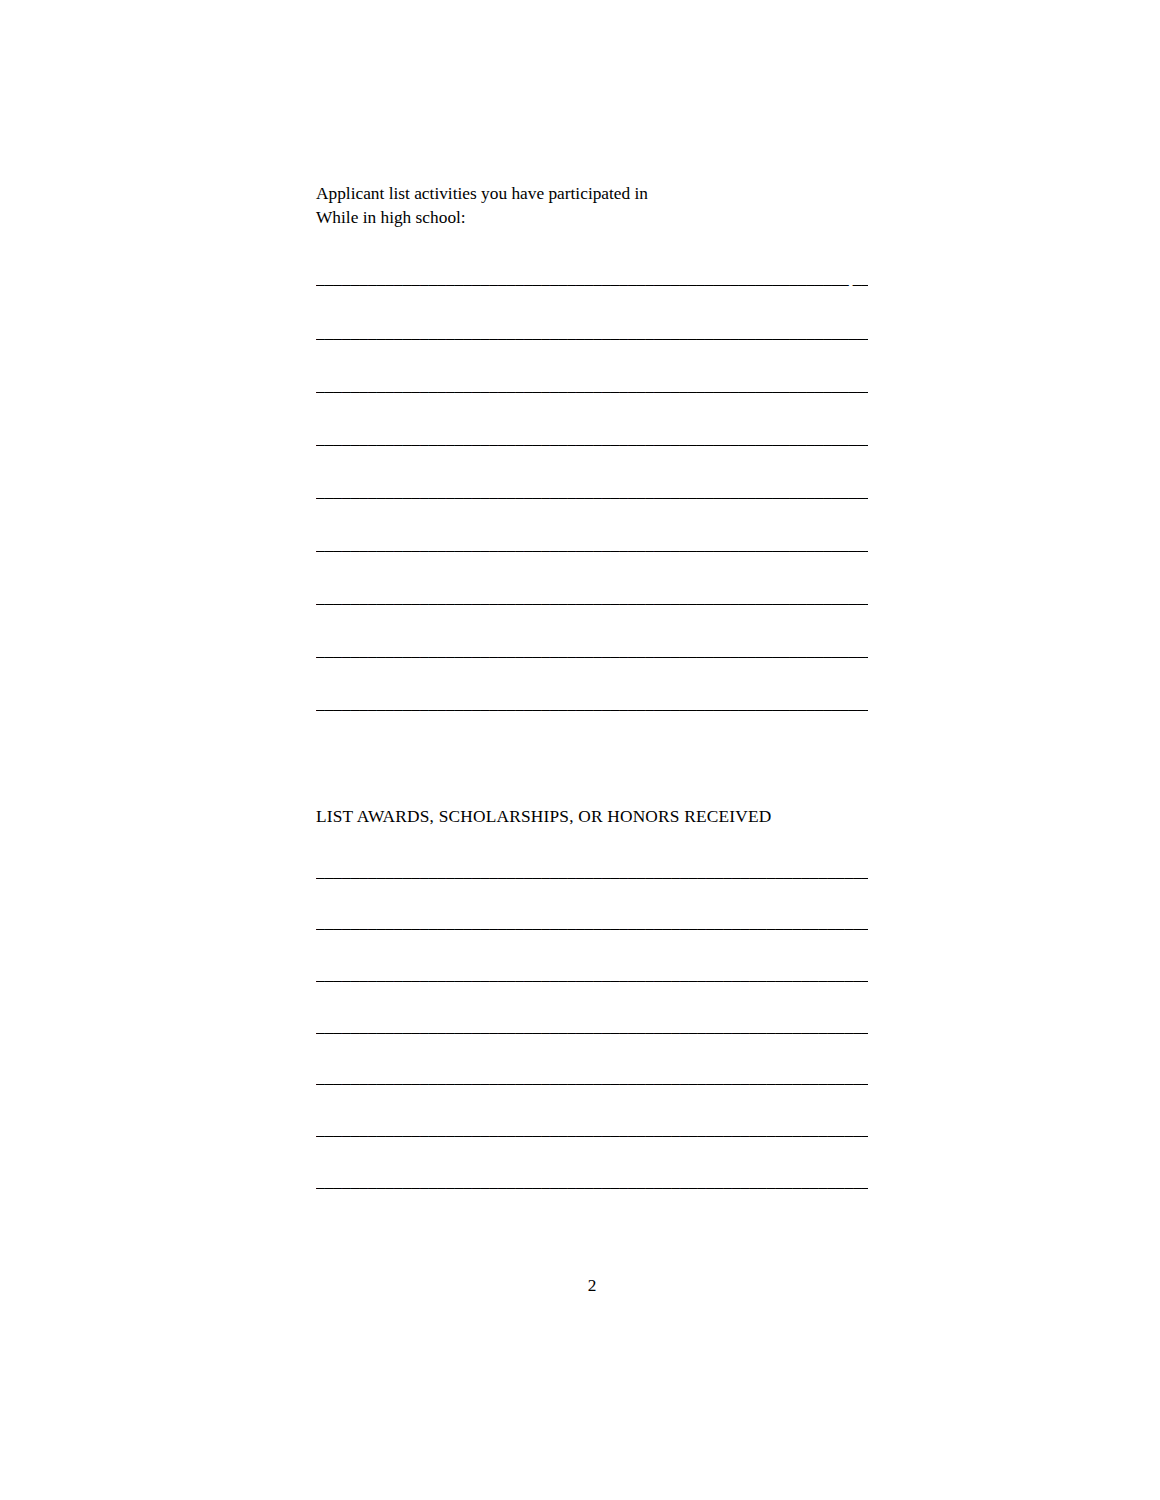Applicant list activities you have participated in While in high school:
______________________________________________________________ _______
______________________________________________________________________
_____________________________________________________________________
_____________________________________________________________________
_____________________________________________________________________
_____________________________________________________________________
_____________________________________________________________________
_____________________________________________________________________
_____________________________________________________________________
LIST AWARDS, SCHOLARSHIPS, OR HONORS RECEIVED
_______________________________________________________________________
_______________________________________________________________________
_______________________________________________________________________
_______________________________________________________________________
_______________________________________________________________________
_______________________________________________________________________
_______________________________________________________________________
2